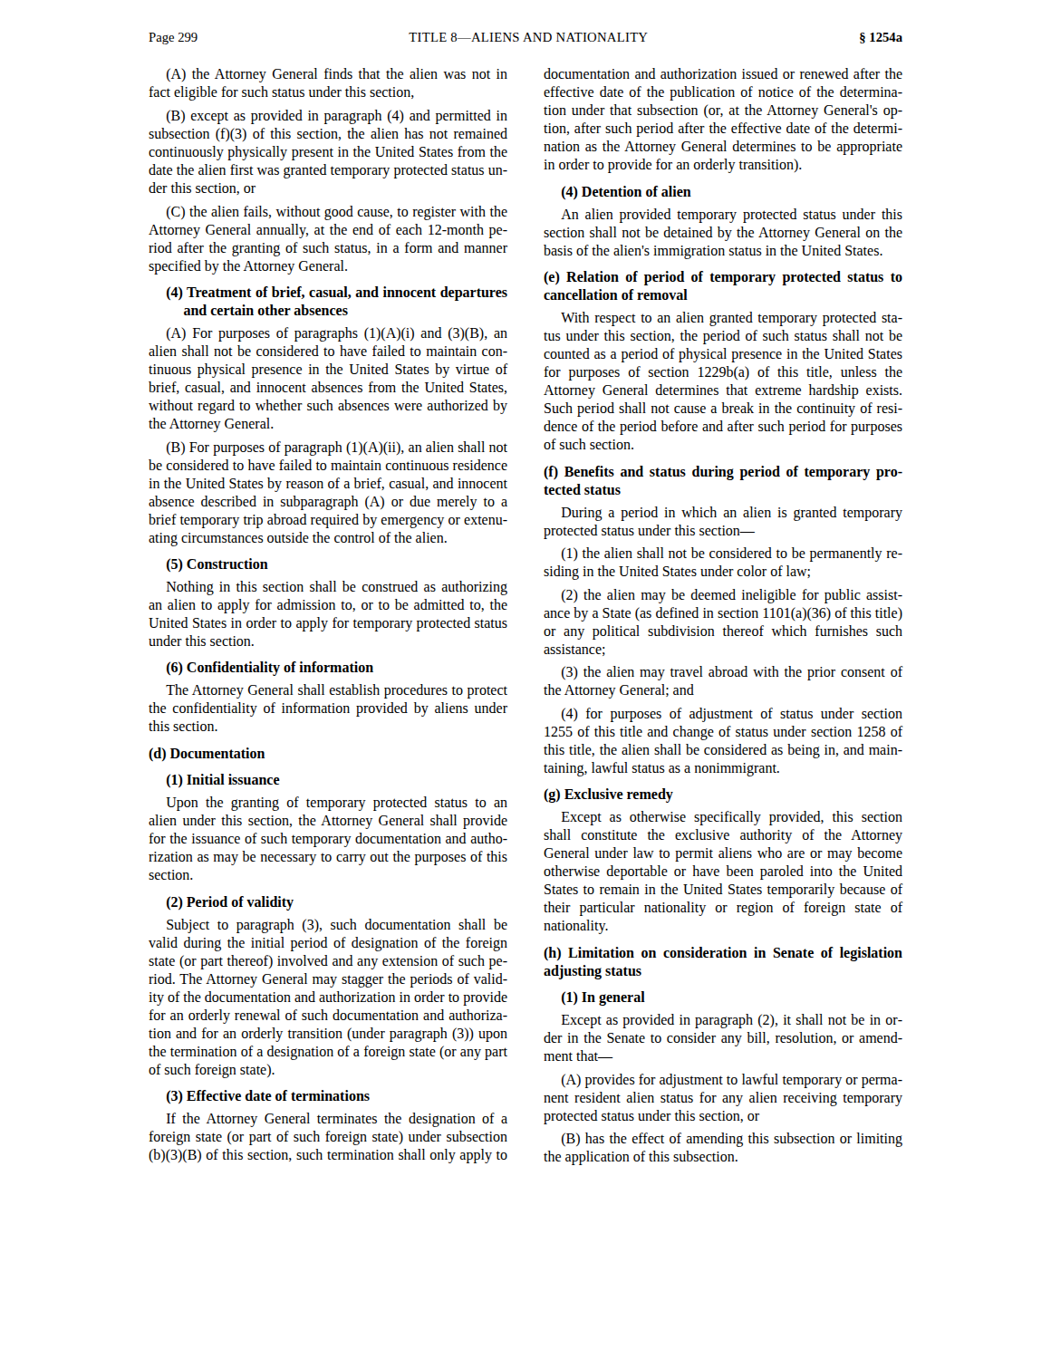Page 299 TITLE 8—ALIENS AND NATIONALITY § 1254a
(A) the Attorney General finds that the alien was not in fact eligible for such status under this section,
(B) except as provided in paragraph (4) and permitted in subsection (f)(3) of this section, the alien has not remained continuously physically present in the United States from the date the alien first was granted temporary protected status under this section, or
(C) the alien fails, without good cause, to register with the Attorney General annually, at the end of each 12-month period after the granting of such status, in a form and manner specified by the Attorney General.
(4) Treatment of brief, casual, and innocent departures and certain other absences
(A) For purposes of paragraphs (1)(A)(i) and (3)(B), an alien shall not be considered to have failed to maintain continuous physical presence in the United States by virtue of brief, casual, and innocent absences from the United States, without regard to whether such absences were authorized by the Attorney General.
(B) For purposes of paragraph (1)(A)(ii), an alien shall not be considered to have failed to maintain continuous residence in the United States by reason of a brief, casual, and innocent absence described in subparagraph (A) or due merely to a brief temporary trip abroad required by emergency or extenuating circumstances outside the control of the alien.
(5) Construction
Nothing in this section shall be construed as authorizing an alien to apply for admission to, or to be admitted to, the United States in order to apply for temporary protected status under this section.
(6) Confidentiality of information
The Attorney General shall establish procedures to protect the confidentiality of information provided by aliens under this section.
(d) Documentation
(1) Initial issuance
Upon the granting of temporary protected status to an alien under this section, the Attorney General shall provide for the issuance of such temporary documentation and authorization as may be necessary to carry out the purposes of this section.
(2) Period of validity
Subject to paragraph (3), such documentation shall be valid during the initial period of designation of the foreign state (or part thereof) involved and any extension of such period. The Attorney General may stagger the periods of validity of the documentation and authorization in order to provide for an orderly renewal of such documentation and authorization and for an orderly transition (under paragraph (3)) upon the termination of a designation of a foreign state (or any part of such foreign state).
(3) Effective date of terminations
If the Attorney General terminates the designation of a foreign state (or part of such foreign state) under subsection (b)(3)(B) of this section, such termination shall only apply to documentation and authorization issued or renewed after the effective date of the publication of notice of the determination under that subsection (or, at the Attorney General's option, after such period after the effective date of the determination as the Attorney General determines to be appropriate in order to provide for an orderly transition).
(4) Detention of alien
An alien provided temporary protected status under this section shall not be detained by the Attorney General on the basis of the alien's immigration status in the United States.
(e) Relation of period of temporary protected status to cancellation of removal
With respect to an alien granted temporary protected status under this section, the period of such status shall not be counted as a period of physical presence in the United States for purposes of section 1229b(a) of this title, unless the Attorney General determines that extreme hardship exists. Such period shall not cause a break in the continuity of residence of the period before and after such period for purposes of such section.
(f) Benefits and status during period of temporary protected status
During a period in which an alien is granted temporary protected status under this section—
(1) the alien shall not be considered to be permanently residing in the United States under color of law;
(2) the alien may be deemed ineligible for public assistance by a State (as defined in section 1101(a)(36) of this title) or any political subdivision thereof which furnishes such assistance;
(3) the alien may travel abroad with the prior consent of the Attorney General; and
(4) for purposes of adjustment of status under section 1255 of this title and change of status under section 1258 of this title, the alien shall be considered as being in, and maintaining, lawful status as a nonimmigrant.
(g) Exclusive remedy
Except as otherwise specifically provided, this section shall constitute the exclusive authority of the Attorney General under law to permit aliens who are or may become otherwise deportable or have been paroled into the United States to remain in the United States temporarily because of their particular nationality or region of foreign state of nationality.
(h) Limitation on consideration in Senate of legislation adjusting status
(1) In general
Except as provided in paragraph (2), it shall not be in order in the Senate to consider any bill, resolution, or amendment that—
(A) provides for adjustment to lawful temporary or permanent resident alien status for any alien receiving temporary protected status under this section, or
(B) has the effect of amending this subsection or limiting the application of this subsection.